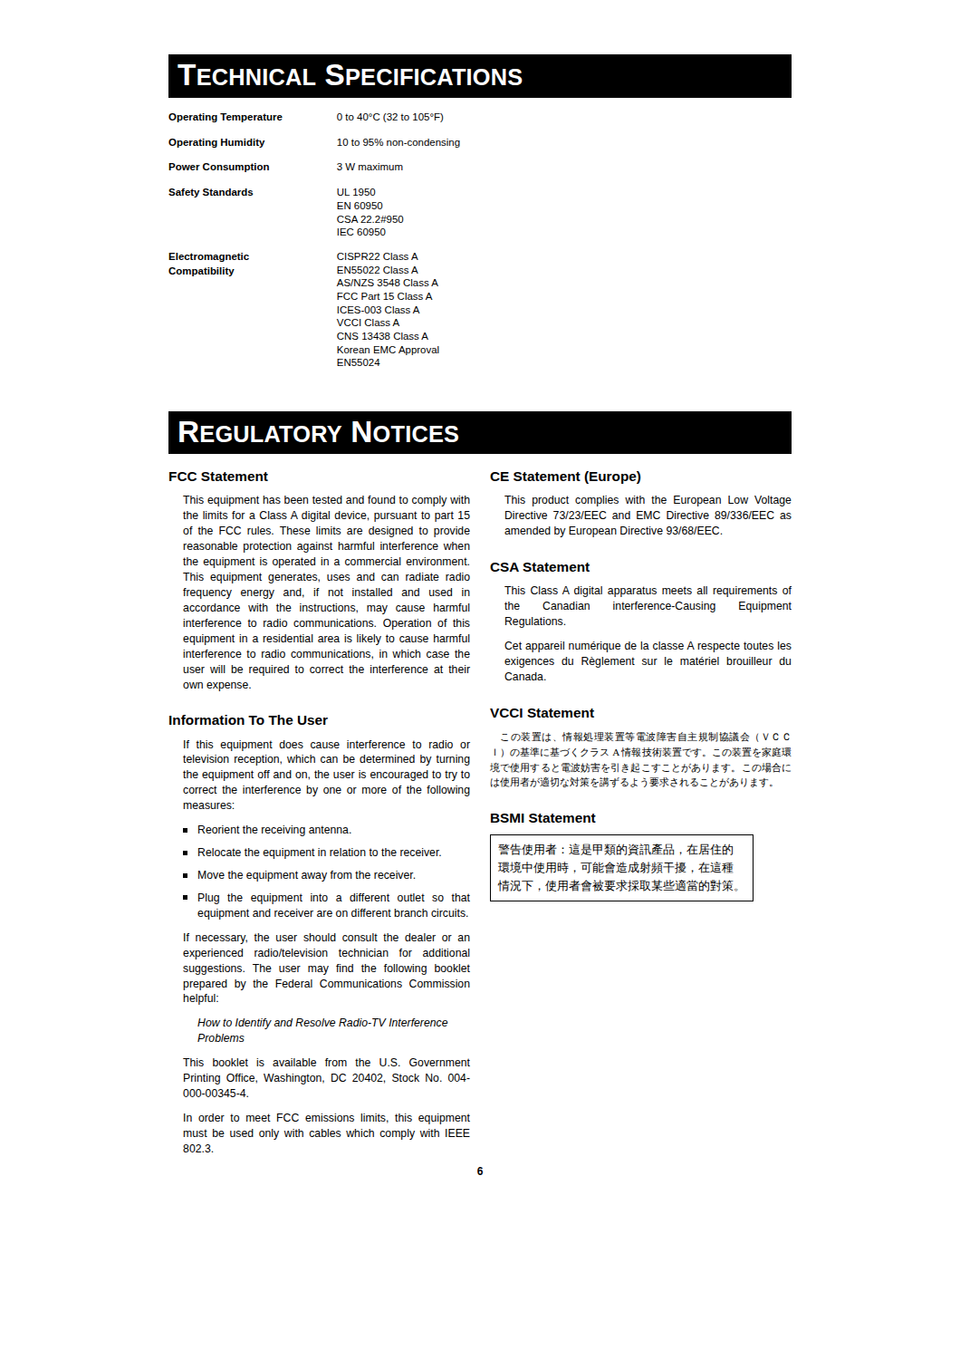TECHNICAL SPECIFICATIONS
| Operating Temperature | 0 to 40°C (32 to 105°F) |
| Operating Humidity | 10 to 95% non-condensing |
| Power Consumption | 3 W maximum |
| Safety Standards | UL 1950 EN 60950 CSA 22.2#950 IEC 60950 |
| Electromagnetic Compatibility | CISPR22 Class A EN55022 Class A AS/NZS 3548 Class A FCC Part 15 Class A ICES-003 Class A VCCI Class A CNS 13438 Class A Korean EMC Approval EN55024 |
REGULATORY NOTICES
FCC Statement
This equipment has been tested and found to comply with the limits for a Class A digital device, pursuant to part 15 of the FCC rules. These limits are designed to provide reasonable protection against harmful interference when the equipment is operated in a commercial environment. This equipment generates, uses and can radiate radio frequency energy and, if not installed and used in accordance with the instructions, may cause harmful interference to radio communications. Operation of this equipment in a residential area is likely to cause harmful interference to radio communications, in which case the user will be required to correct the interference at their own expense.
Information To The User
If this equipment does cause interference to radio or television reception, which can be determined by turning the equipment off and on, the user is encouraged to try to correct the interference by one or more of the following measures:
Reorient the receiving antenna.
Relocate the equipment in relation to the receiver.
Move the equipment away from the receiver.
Plug the equipment into a different outlet so that equipment and receiver are on different branch circuits.
If necessary, the user should consult the dealer or an experienced radio/television technician for additional suggestions. The user may find the following booklet prepared by the Federal Communications Commission helpful:
How to Identify and Resolve Radio-TV Interference Problems
This booklet is available from the U.S. Government Printing Office, Washington, DC 20402, Stock No. 004-000-00345-4.
In order to meet FCC emissions limits, this equipment must be used only with cables which comply with IEEE 802.3.
CE Statement (Europe)
This product complies with the European Low Voltage Directive 73/23/EEC and EMC Directive 89/336/EEC as amended by European Directive 93/68/EEC.
CSA Statement
This Class A digital apparatus meets all requirements of the Canadian interference-Causing Equipment Regulations.
Cet appareil numérique de la classe A respecte toutes les exigences du Règlement sur le matériel brouilleur du Canada.
VCCI Statement
この装置は、情報処理装置等電波障害自主規制協議会（ＶＣＣＩ）の基準に基づくクラス A 情報技術装置です。この装置を家庭環境で使用すると電波妨害を引き起こすことがあります。この場合には使用者が適切な対策を講ずるよう要求されることがあります。
BSMI Statement
警告使用者：這是甲類的資訊產品，在居住的
環境中使用時，可能會造成射頻干擾，在這種
情況下，使用者會被要求採取某些適當的對策。
6